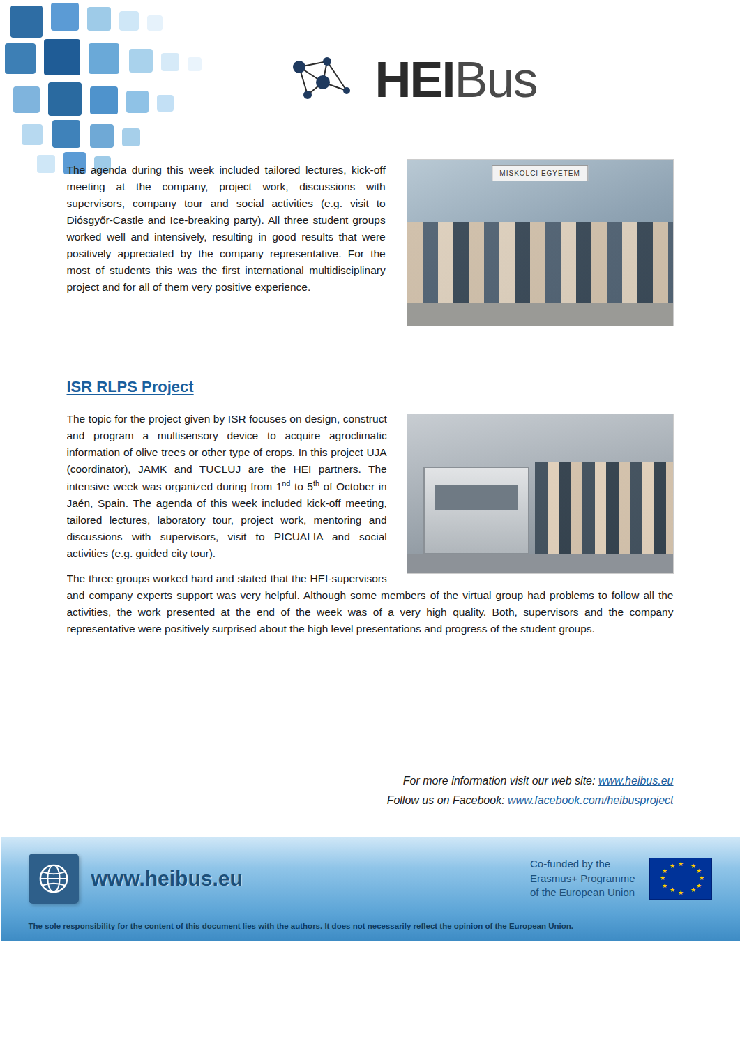HEIBus
The agenda during this week included tailored lectures, kick-off meeting at the company, project work, discussions with supervisors, company tour and social activities (e.g. visit to Diósgyőr-Castle and Ice-breaking party). All three student groups worked well and intensively, resulting in good results that were positively appreciated by the company representative. For the most of students this was the first international multidisciplinary project and for all of them very positive experience.
ISR RLPS Project
The topic for the project given by ISR focuses on design, construct and program a multisensory device to acquire agroclimatic information of olive trees or other type of crops. In this project UJA (coordinator), JAMK and TUCLUJ are the HEI partners. The intensive week was organized during from 1nd to 5th of October in Jaén, Spain. The agenda of this week included kick-off meeting, tailored lectures, laboratory tour, project work, mentoring and discussions with supervisors, visit to PICUALIA and social activities (e.g. guided city tour).
The three groups worked hard and stated that the HEI-supervisors and company experts support was very helpful. Although some members of the virtual group had problems to follow all the activities, the work presented at the end of the week was of a very high quality. Both, supervisors and the company representative were positively surprised about the high level presentations and progress of the student groups.
For more information visit our web site: www.heibus.eu
Follow us on Facebook: www.facebook.com/heibusproject
www.heibus.eu
Co-funded by the
Erasmus+ Programme
of the European Union
★ ★ ★ ★ ★ ★ ★ ★ ★ ★ ★ ★
The sole responsibility for the content of this document lies with the authors. It does not necessarily reflect the opinion of the European Union.